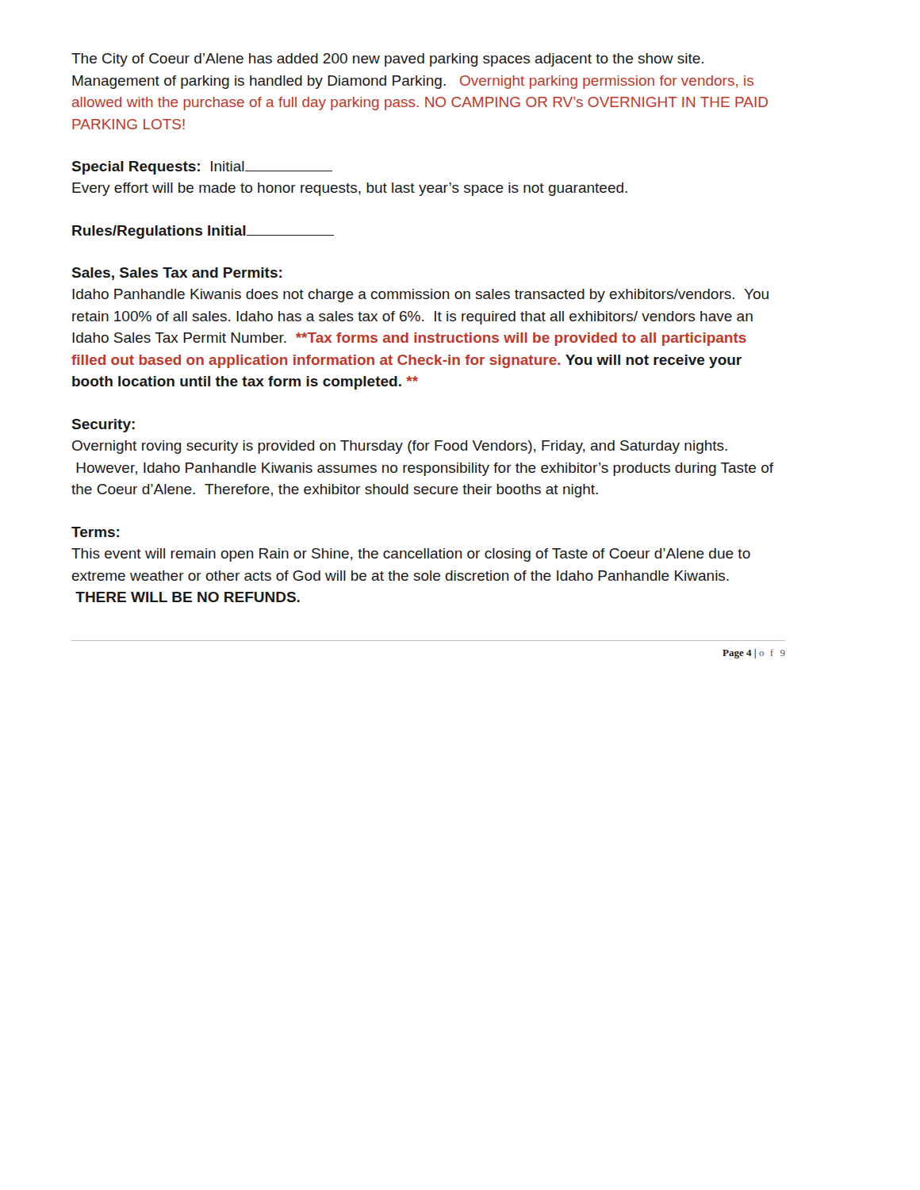The City of Coeur d’Alene has added 200 new paved parking spaces adjacent to the show site. Management of parking is handled by Diamond Parking. Overnight parking permission for vendors, is allowed with the purchase of a full day parking pass. NO CAMPING OR RV’s OVERNIGHT IN THE PAID PARKING LOTS!
Special Requests: Initial
Every effort will be made to honor requests, but last year’s space is not guaranteed.
Rules/Regulations Initial
Sales, Sales Tax and Permits:
Idaho Panhandle Kiwanis does not charge a commission on sales transacted by exhibitors/vendors. You retain 100% of all sales. Idaho has a sales tax of 6%. It is required that all exhibitors/ vendors have an Idaho Sales Tax Permit Number. **Tax forms and instructions will be provided to all participants filled out based on application information at Check-in for signature. You will not receive your booth location until the tax form is completed. **
Security:
Overnight roving security is provided on Thursday (for Food Vendors), Friday, and Saturday nights. However, Idaho Panhandle Kiwanis assumes no responsibility for the exhibitor’s products during Taste of the Coeur d’Alene. Therefore, the exhibitor should secure their booths at night.
Terms:
This event will remain open Rain or Shine, the cancellation or closing of Taste of Coeur d’Alene due to extreme weather or other acts of God will be at the sole discretion of the Idaho Panhandle Kiwanis. THERE WILL BE NO REFUNDS.
Page 4 | o f 9